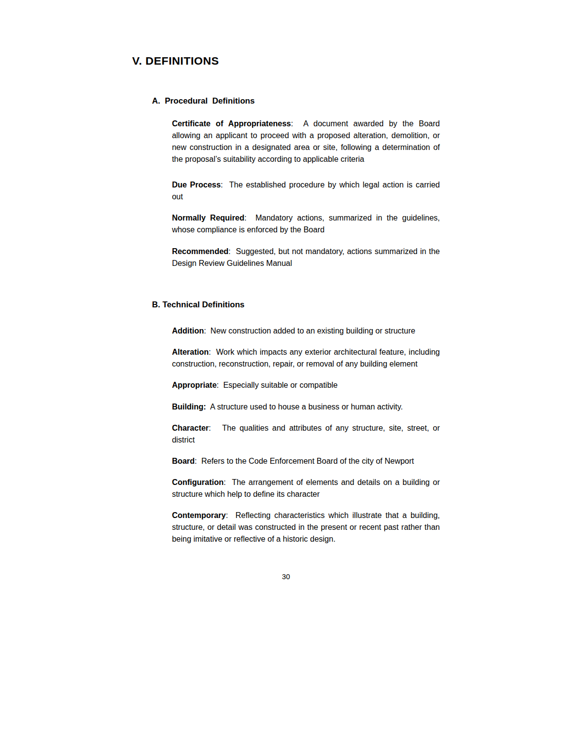V. DEFINITIONS
A. Procedural Definitions
Certificate of Appropriateness: A document awarded by the Board allowing an applicant to proceed with a proposed alteration, demolition, or new construction in a designated area or site, following a determination of the proposal’s suitability according to applicable criteria
Due Process: The established procedure by which legal action is carried out
Normally Required: Mandatory actions, summarized in the guidelines, whose compliance is enforced by the Board
Recommended: Suggested, but not mandatory, actions summarized in the Design Review Guidelines Manual
B. Technical Definitions
Addition: New construction added to an existing building or structure
Alteration: Work which impacts any exterior architectural feature, including construction, reconstruction, repair, or removal of any building element
Appropriate: Especially suitable or compatible
Building: A structure used to house a business or human activity.
Character: The qualities and attributes of any structure, site, street, or district
Board: Refers to the Code Enforcement Board of the city of Newport
Configuration: The arrangement of elements and details on a building or structure which help to define its character
Contemporary: Reflecting characteristics which illustrate that a building, structure, or detail was constructed in the present or recent past rather than being imitative or reflective of a historic design.
30